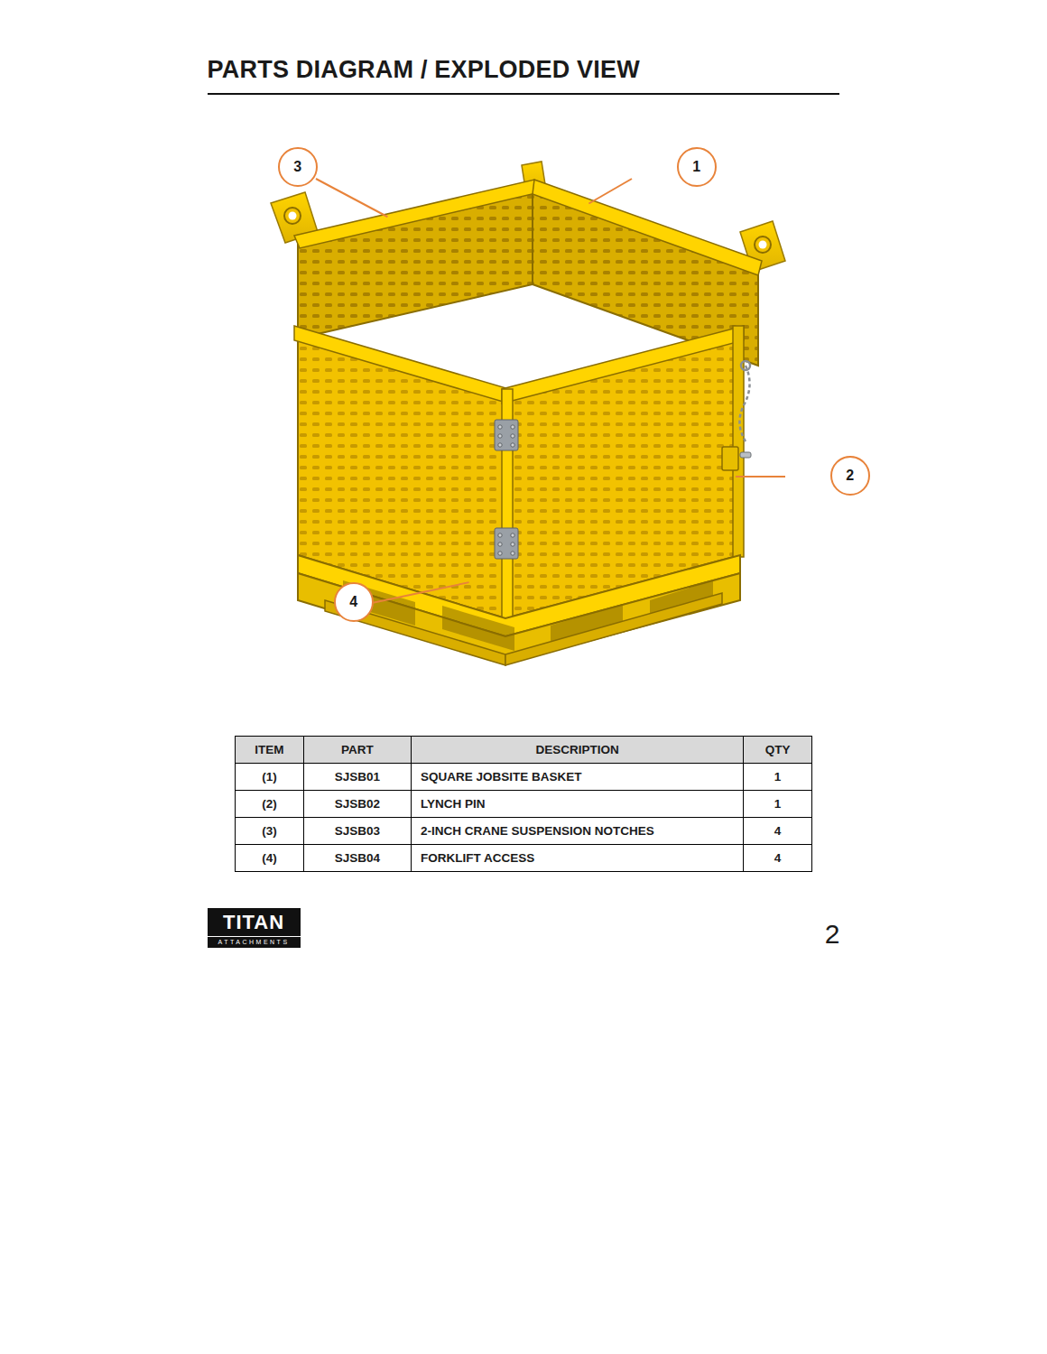Parts Diagram / Exploded View
3
1
2
4
| ITEM | PART | DESCRIPTION | QTY |
| --- | --- | --- | --- |
| (1) | SJSB01 | SQUARE JOBSITE BASKET | 1 |
| (2) | SJSB02 | LYNCH PIN | 1 |
| (3) | SJSB03 | 2-INCH CRANE SUSPENSION NOTCHES | 4 |
| (4) | SJSB04 | FORKLIFT ACCESS | 4 |
TITAN ATTACHMENTS
2